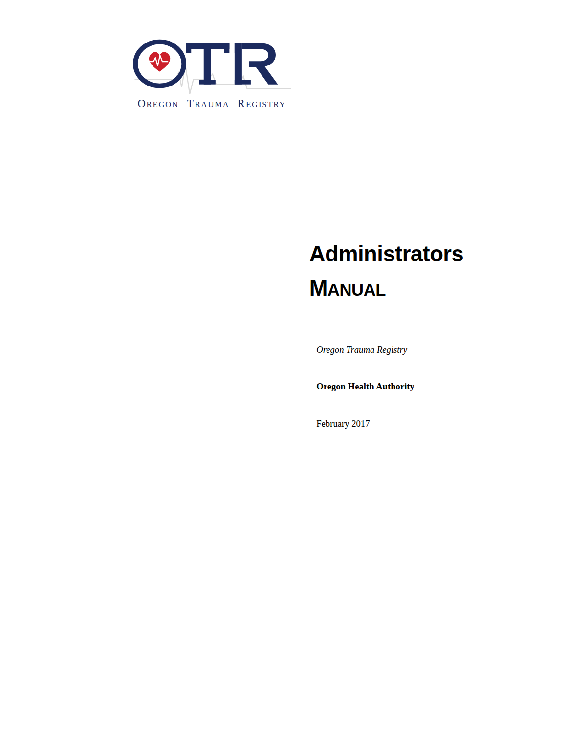O REGON T RAUMA R EGISTRY
Administrators MANUAL
Oregon Trauma Registry
Oregon Health Authority
February 2017